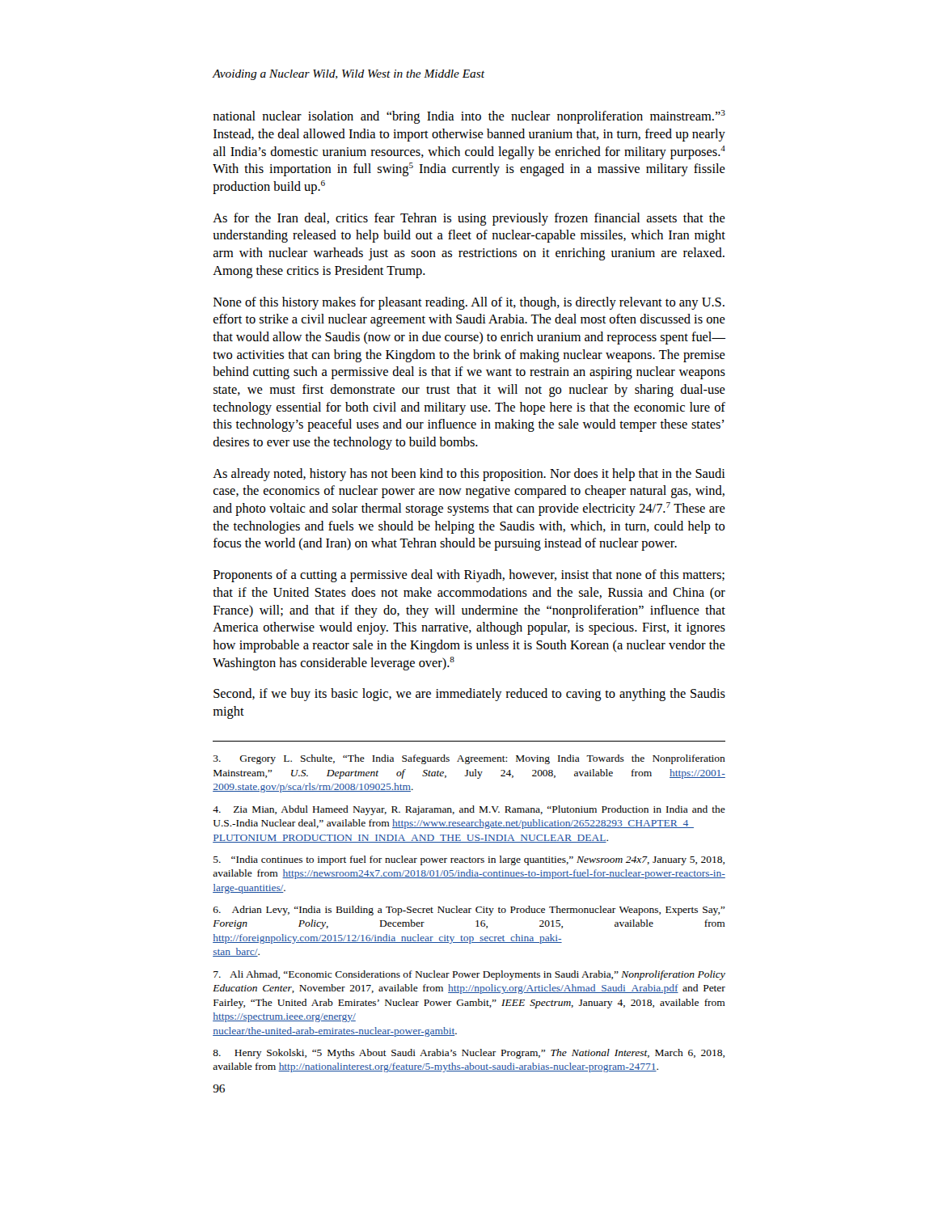Avoiding a Nuclear Wild, Wild West in the Middle East
national nuclear isolation and “bring India into the nuclear nonproliferation mainstream.”3 Instead, the deal allowed India to import otherwise banned uranium that, in turn, freed up nearly all India’s domestic uranium resources, which could legally be enriched for military purposes.4 With this importation in full swing5 India currently is engaged in a massive military fissile production build up.6
As for the Iran deal, critics fear Tehran is using previously frozen financial assets that the understanding released to help build out a fleet of nuclear-capable missiles, which Iran might arm with nuclear warheads just as soon as restrictions on it enriching uranium are relaxed. Among these critics is President Trump.
None of this history makes for pleasant reading. All of it, though, is directly relevant to any U.S. effort to strike a civil nuclear agreement with Saudi Arabia. The deal most often discussed is one that would allow the Saudis (now or in due course) to enrich uranium and reprocess spent fuel—two activities that can bring the Kingdom to the brink of making nuclear weapons. The premise behind cutting such a permissive deal is that if we want to restrain an aspiring nuclear weapons state, we must first demonstrate our trust that it will not go nuclear by sharing dual-use technology essential for both civil and military use. The hope here is that the economic lure of this technology’s peaceful uses and our influence in making the sale would temper these states’ desires to ever use the technology to build bombs.
As already noted, history has not been kind to this proposition. Nor does it help that in the Saudi case, the economics of nuclear power are now negative compared to cheaper natural gas, wind, and photo voltaic and solar thermal storage systems that can provide electricity 24/7.7 These are the technologies and fuels we should be helping the Saudis with, which, in turn, could help to focus the world (and Iran) on what Tehran should be pursuing instead of nuclear power.
Proponents of a cutting a permissive deal with Riyadh, however, insist that none of this matters; that if the United States does not make accommodations and the sale, Russia and China (or France) will; and that if they do, they will undermine the “nonproliferation” influence that America otherwise would enjoy. This narrative, although popular, is specious. First, it ignores how improbable a reactor sale in the Kingdom is unless it is South Korean (a nuclear vendor the Washington has considerable leverage over).8
Second, if we buy its basic logic, we are immediately reduced to caving to anything the Saudis might
3. Gregory L. Schulte, “The India Safeguards Agreement: Moving India Towards the Nonproliferation Mainstream,” U.S. Department of State, July 24, 2008, available from https://2001-2009.state.gov/p/sca/rls/rm/2008/109025.htm.
4. Zia Mian, Abdul Hameed Nayyar, R. Rajaraman, and M.V. Ramana, “Plutonium Production in India and the U.S.-India Nuclear deal,” available from https://www.researchgate.net/publication/265228293_CHAPTER_4_
PLUTONIUM_PRODUCTION_IN_INDIA_AND_THE_US-INDIA_NUCLEAR_DEAL.
5. “India continues to import fuel for nuclear power reactors in large quantities,” Newsroom 24x7, January 5, 2018, available from https://newsroom24x7.com/2018/01/05/india-continues-to-import-fuel-for-nuclear-power-reactors-in-large-quantities/.
6. Adrian Levy, “India is Building a Top-Secret Nuclear City to Produce Thermonuclear Weapons, Experts Say,” Foreign Policy, December 16, 2015, available from http://foreignpolicy.com/2015/12/16/india_nuclear_city_top_secret_china_paki-
stan_barc/.
7. Ali Ahmad, “Economic Considerations of Nuclear Power Deployments in Saudi Arabia,” Nonproliferation Policy Education Center, November 2017, available from http://npolicy.org/Articles/Ahmad_Saudi_Arabia.pdf and Peter Fairley, “The United Arab Emirates’ Nuclear Power Gambit,” IEEE Spectrum, January 4, 2018, available from https://spectrum.ieee.org/energy/
nuclear/the-united-arab-emirates-nuclear-power-gambit.
8. Henry Sokolski, “5 Myths About Saudi Arabia’s Nuclear Program,” The National Interest, March 6, 2018, available from http://nationalinterest.org/feature/5-myths-about-saudi-arabias-nuclear-program-24771.
96